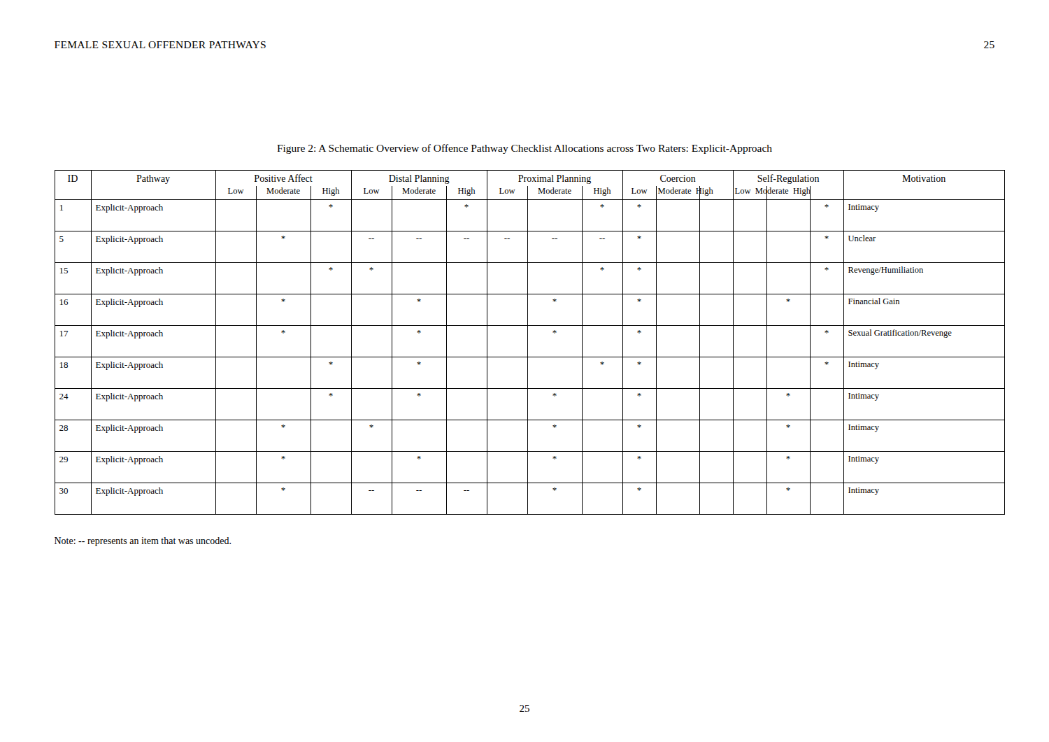Female Sexual Offender Pathways 25
Figure 2: A Schematic Overview of Offence Pathway Checklist Allocations across Two Raters: Explicit-Approach
| ID | Pathway | Positive Affect | Distal Planning | Proximal Planning | Coercion | Self-Regulation | Motivation |
| --- | --- | --- | --- | --- | --- | --- | --- |
| Low | Moderate | High | Low | Moderate | High | Low | Moderate | High | Low | Moderate High | | Low Moderate High | | |
| 1 | Explicit-Approach | | | * | | | * | | | * | * | | | | | * | Intimacy |
| 5 | Explicit-Approach | | * | | -- | -- | -- | -- | -- | -- | * | | | | | * | Unclear |
| 15 | Explicit-Approach | | | * | * | | | | | * | * | | | | | * | Revenge/Humiliation |
| 16 | Explicit-Approach | | * | | | * | | | * | | * | | | | * | | Financial Gain |
| 17 | Explicit-Approach | | * | | | * | | | * | | * | | | | | * | Sexual Gratification/Revenge |
| 18 | Explicit-Approach | | | * | | * | | | | * | * | | | | | * | Intimacy |
| 24 | Explicit-Approach | | | * | | * | | | * | | * | | | | * | | Intimacy |
| 28 | Explicit-Approach | | * | | * | | | | * | | * | | | | * | | Intimacy |
| 29 | Explicit-Approach | | * | | | * | | | * | | * | | | | * | | Intimacy |
| 30 | Explicit-Approach | | * | | -- | -- | -- | | * | | * | | | | * | | Intimacy |
Note: -- represents an item that was uncoded.
25